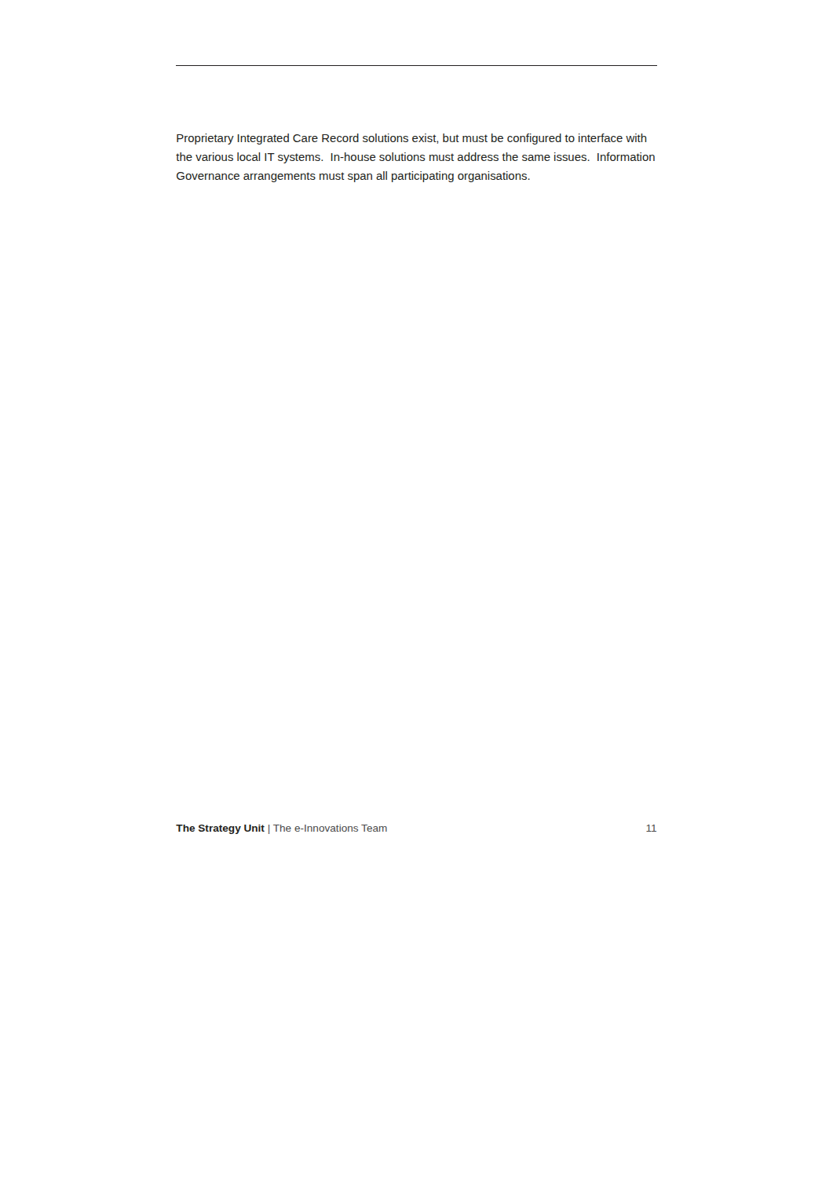Proprietary Integrated Care Record solutions exist, but must be configured to interface with the various local IT systems. In-house solutions must address the same issues. Information Governance arrangements must span all participating organisations.
The Strategy Unit | The e-Innovations Team
11